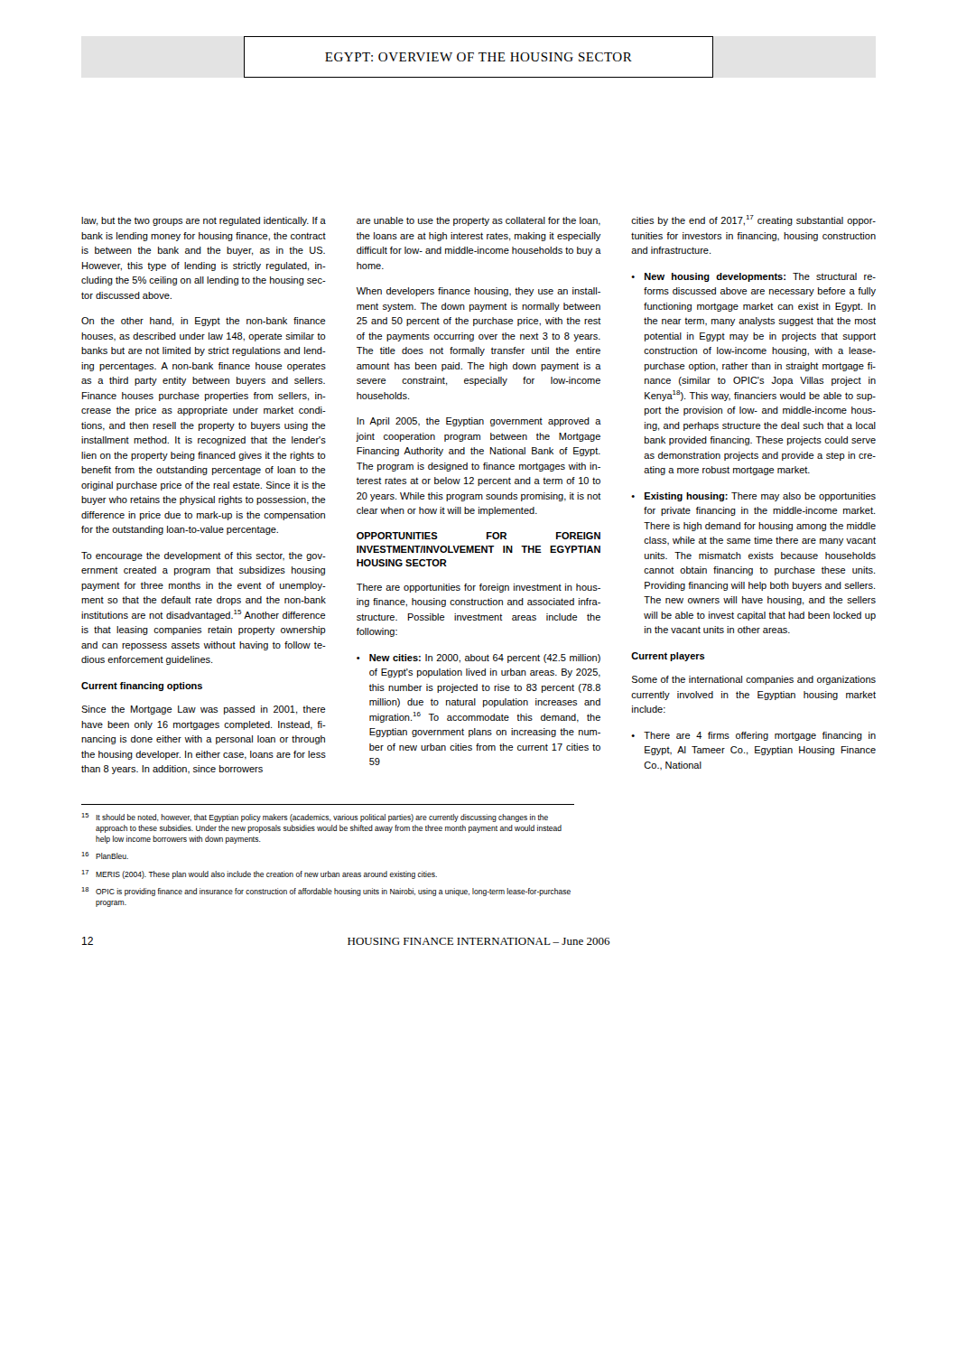EGYPT: OVERVIEW OF THE HOUSING SECTOR
law, but the two groups are not regulated identically. If a bank is lending money for housing finance, the contract is between the bank and the buyer, as in the US. However, this type of lending is strictly regulated, including the 5% ceiling on all lending to the housing sector discussed above.
On the other hand, in Egypt the non-bank finance houses, as described under law 148, operate similar to banks but are not limited by strict regulations and lending percentages. A non-bank finance house operates as a third party entity between buyers and sellers. Finance houses purchase properties from sellers, increase the price as appropriate under market conditions, and then resell the property to buyers using the installment method. It is recognized that the lender's lien on the property being financed gives it the rights to benefit from the outstanding percentage of loan to the original purchase price of the real estate. Since it is the buyer who retains the physical rights to possession, the difference in price due to mark-up is the compensation for the outstanding loan-to-value percentage.
To encourage the development of this sector, the government created a program that subsidizes housing payment for three months in the event of unemployment so that the default rate drops and the non-bank institutions are not disadvantaged.15 Another difference is that leasing companies retain property ownership and can repossess assets without having to follow tedious enforcement guidelines.
Current financing options
Since the Mortgage Law was passed in 2001, there have been only 16 mortgages completed. Instead, financing is done either with a personal loan or through the housing developer. In either case, loans are for less than 8 years. In addition, since borrowers
are unable to use the property as collateral for the loan, the loans are at high interest rates, making it especially difficult for low- and middle-income households to buy a home.
When developers finance housing, they use an installment system. The down payment is normally between 25 and 50 percent of the purchase price, with the rest of the payments occurring over the next 3 to 8 years. The title does not formally transfer until the entire amount has been paid. The high down payment is a severe constraint, especially for low-income households.
In April 2005, the Egyptian government approved a joint cooperation program between the Mortgage Financing Authority and the National Bank of Egypt. The program is designed to finance mortgages with interest rates at or below 12 percent and a term of 10 to 20 years. While this program sounds promising, it is not clear when or how it will be implemented.
OPPORTUNITIES FOR FOREIGN INVESTMENT/INVOLVEMENT IN THE EGYPTIAN HOUSING SECTOR
There are opportunities for foreign investment in housing finance, housing construction and associated infrastructure. Possible investment areas include the following:
New cities: In 2000, about 64 percent (42.5 million) of Egypt's population lived in urban areas. By 2025, this number is projected to rise to 83 percent (78.8 million) due to natural population increases and migration.16 To accommodate this demand, the Egyptian government plans on increasing the number of new urban cities from the current 17 cities to 59
cities by the end of 2017,17 creating substantial opportunities for investors in financing, housing construction and infrastructure.
New housing developments: The structural reforms discussed above are necessary before a fully functioning mortgage market can exist in Egypt. In the near term, many analysts suggest that the most potential in Egypt may be in projects that support construction of low-income housing, with a lease-purchase option, rather than in straight mortgage finance (similar to OPIC's Jopa Villas project in Kenya18). This way, financiers would be able to support the provision of low- and middle-income housing, and perhaps structure the deal such that a local bank provided financing. These projects could serve as demonstration projects and provide a step in creating a more robust mortgage market.
Existing housing: There may also be opportunities for private financing in the middle-income market. There is high demand for housing among the middle class, while at the same time there are many vacant units. The mismatch exists because households cannot obtain financing to purchase these units. Providing financing will help both buyers and sellers. The new owners will have housing, and the sellers will be able to invest capital that had been locked up in the vacant units in other areas.
Current players
Some of the international companies and organizations currently involved in the Egyptian housing market include:
There are 4 firms offering mortgage financing in Egypt, Al Tameer Co., Egyptian Housing Finance Co., National
15 It should be noted, however, that Egyptian policy makers (academics, various political parties) are currently discussing changes in the approach to these subsidies. Under the new proposals subsidies would be shifted away from the three month payment and would instead help low income borrowers with down payments.
16 PlanBleu.
17 MERIS (2004). These plan would also include the creation of new urban areas around existing cities.
18 OPIC is providing finance and insurance for construction of affordable housing units in Nairobi, using a unique, long-term lease-for-purchase program.
12
HOUSING FINANCE INTERNATIONAL – June 2006